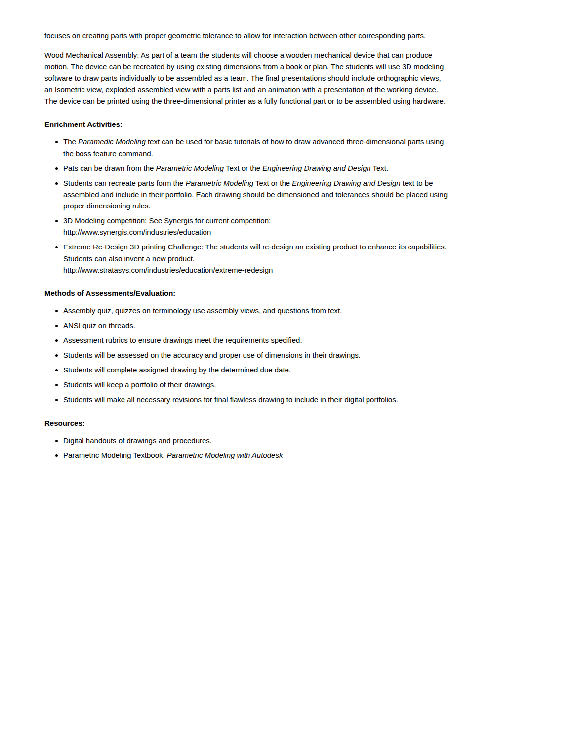focuses on creating parts with proper geometric tolerance to allow for interaction between other corresponding parts.
Wood Mechanical Assembly: As part of a team the students will choose a wooden mechanical device that can produce motion. The device can be recreated by using existing dimensions from a book or plan. The students will use 3D modeling software to draw parts individually to be assembled as a team. The final presentations should include orthographic views, an Isometric view, exploded assembled view with a parts list and an animation with a presentation of the working device. The device can be printed using the three-dimensional printer as a fully functional part or to be assembled using hardware.
Enrichment Activities:
The Paramedic Modeling text can be used for basic tutorials of how to draw advanced three-dimensional parts using the boss feature command.
Pats can be drawn from the Parametric Modeling Text or the Engineering Drawing and Design Text.
Students can recreate parts form the Parametric Modeling Text or the Engineering Drawing and Design text to be assembled and include in their portfolio. Each drawing should be dimensioned and tolerances should be placed using proper dimensioning rules.
3D Modeling competition: See Synergis for current competition:
http://www.synergis.com/industries/education
Extreme Re-Design 3D printing Challenge: The students will re-design an existing product to enhance its capabilities. Students can also invent a new product.
http://www.stratasys.com/industries/education/extreme-redesign
Methods of Assessments/Evaluation:
Assembly quiz, quizzes on terminology use assembly views, and questions from text.
ANSI quiz on threads.
Assessment rubrics to ensure drawings meet the requirements specified.
Students will be assessed on the accuracy and proper use of dimensions in their drawings.
Students will complete assigned drawing by the determined due date.
Students will keep a portfolio of their drawings.
Students will make all necessary revisions for final flawless drawing to include in their digital portfolios.
Resources:
Digital handouts of drawings and procedures.
Parametric Modeling Textbook. Parametric Modeling with Autodesk